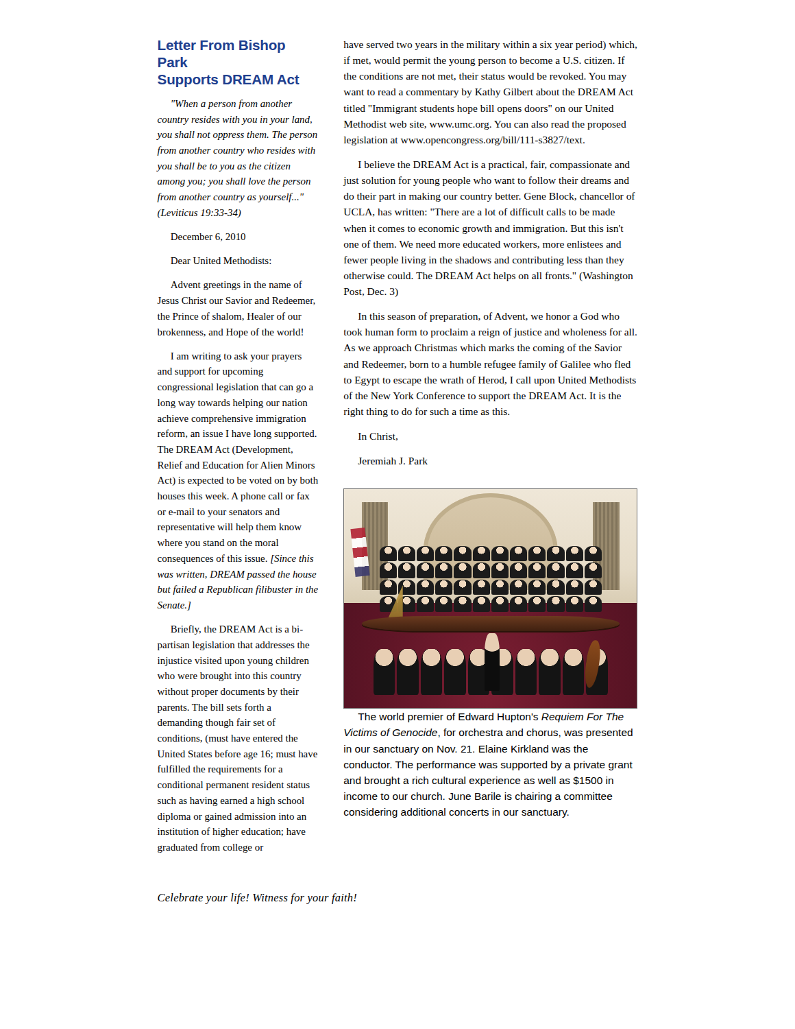Letter From Bishop Park
Supports DREAM Act
"When a person from another country resides with you in your land, you shall not oppress them. The person from another country who resides with you shall be to you as the citizen among you; you shall love the person from another country as yourself..." (Leviticus 19:33-34)
December 6, 2010
Dear United Methodists:
Advent greetings in the name of Jesus Christ our Savior and Redeemer, the Prince of shalom, Healer of our brokenness, and Hope of the world!
I am writing to ask your prayers and support for upcoming congressional legislation that can go a long way towards helping our nation achieve comprehensive immigration reform, an issue I have long supported. The DREAM Act (Development, Relief and Education for Alien Minors Act) is expected to be voted on by both houses this week. A phone call or fax or e-mail to your senators and representative will help them know where you stand on the moral consequences of this issue. [Since this was written, DREAM passed the house but failed a Republican filibuster in the Senate.]
Briefly, the DREAM Act is a bi-partisan legislation that addresses the injustice visited upon young children who were brought into this country without proper documents by their parents. The bill sets forth a demanding though fair set of conditions, (must have entered the United States before age 16; must have fulfilled the requirements for a conditional permanent resident status such as having earned a high school diploma or gained admission into an institution of higher education; have graduated from college or
have served two years in the military within a six year period) which, if met, would permit the young person to become a U.S. citizen. If the conditions are not met, their status would be revoked. You may want to read a commentary by Kathy Gilbert about the DREAM Act titled "Immigrant students hope bill opens doors" on our United Methodist web site, www.umc.org. You can also read the proposed legislation at www.opencongress.org/bill/111-s3827/text.
I believe the DREAM Act is a practical, fair, compassionate and just solution for young people who want to follow their dreams and do their part in making our country better. Gene Block, chancellor of UCLA, has written: "There are a lot of difficult calls to be made when it comes to economic growth and immigration. But this isn't one of them. We need more educated workers, more enlistees and fewer people living in the shadows and contributing less than they otherwise could. The DREAM Act helps on all fronts." (Washington Post, Dec. 3)
In this season of preparation, of Advent, we honor a God who took human form to proclaim a reign of justice and wholeness for all. As we approach Christmas which marks the coming of the Savior and Redeemer, born to a humble refugee family of Galilee who fled to Egypt to escape the wrath of Herod, I call upon United Methodists of the New York Conference to support the DREAM Act. It is the right thing to do for such a time as this.
In Christ,
Jeremiah J. Park
The world premier of Edward Hupton's Requiem For The Victims of Genocide, for orchestra and chorus, was presented in our sanctuary on Nov. 21. Elaine Kirkland was the conductor. The performance was supported by a private grant and brought a rich cultural experience as well as $1500 in income to our church. June Barile is chairing a committee considering additional concerts in our sanctuary.
Celebrate your life! Witness for your faith!